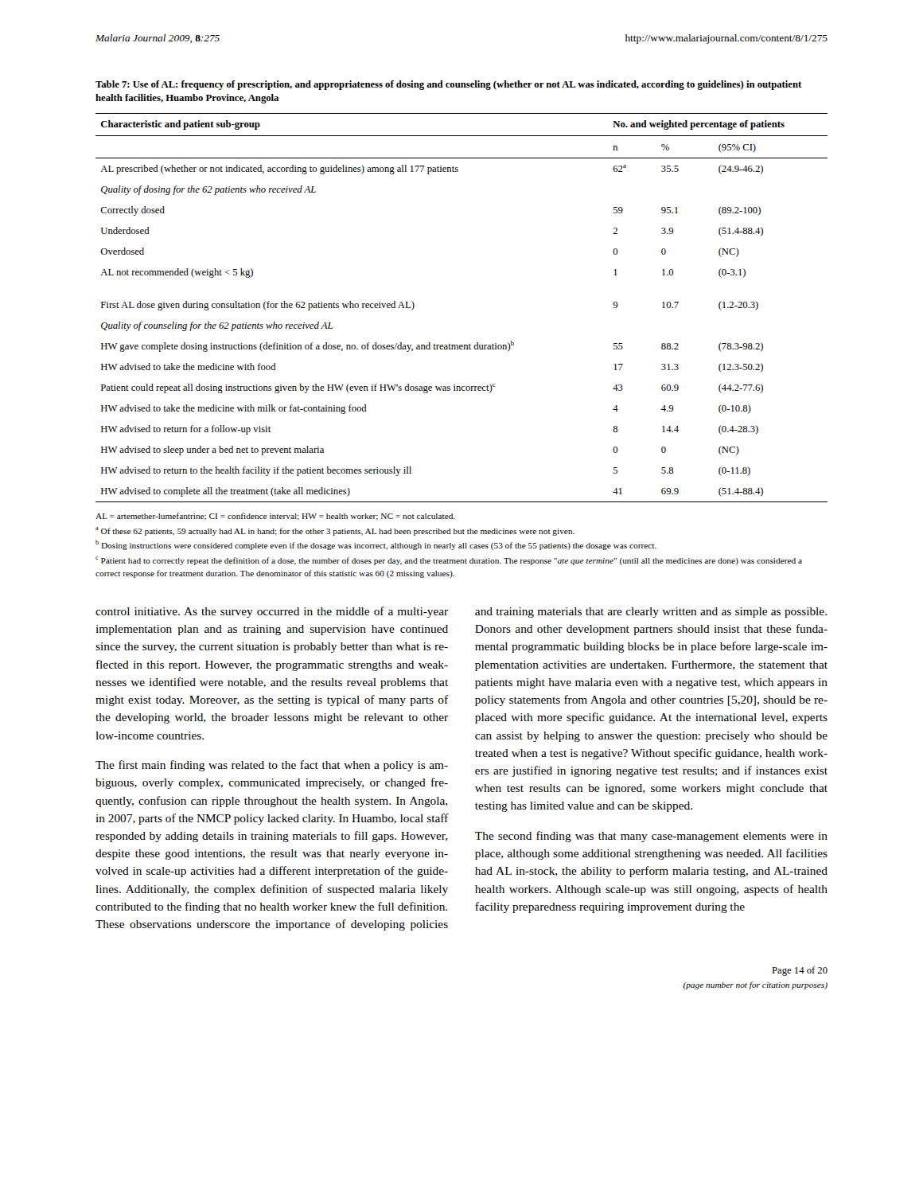Malaria Journal 2009, 8:275
http://www.malariajournal.com/content/8/1/275
Table 7: Use of AL: frequency of prescription, and appropriateness of dosing and counseling (whether or not AL was indicated, according to guidelines) in outpatient health facilities, Huambo Province, Angola
| Characteristic and patient sub-group | No. and weighted percentage of patients |
| --- | --- |
| | n | % | (95% CI) |
| AL prescribed (whether or not indicated, according to guidelines) among all 177 patients | 62 a | 35.5 | (24.9-46.2) |
| Quality of dosing for the 62 patients who received AL |
| Correctly dosed | 59 | 95.1 | (89.2-100) |
| Underdosed | 2 | 3.9 | (51.4-88.4) |
| Overdosed | 0 | 0 | (NC) |
| AL not recommended (weight < 5 kg) | 1 | 1.0 | (0-3.1) |
| First AL dose given during consultation (for the 62 patients who received AL) | 9 | 10.7 | (1.2-20.3) |
| Quality of counseling for the 62 patients who received AL |
| HW gave complete dosing instructions (definition of a dose, no. of doses/day, and treatment duration) b | 55 | 88.2 | (78.3-98.2) |
| HW advised to take the medicine with food | 17 | 31.3 | (12.3-50.2) |
| Patient could repeat all dosing instructions given by the HW (even if HW's dosage was incorrect) c | 43 | 60.9 | (44.2-77.6) |
| HW advised to take the medicine with milk or fat-containing food | 4 | 4.9 | (0-10.8) |
| HW advised to return for a follow-up visit | 8 | 14.4 | (0.4-28.3) |
| HW advised to sleep under a bed net to prevent malaria | 0 | 0 | (NC) |
| HW advised to return to the health facility if the patient becomes seriously ill | 5 | 5.8 | (0-11.8) |
| HW advised to complete all the treatment (take all medicines) | 41 | 69.9 | (51.4-88.4) |
AL = artemether-lumefantrine; CI = confidence interval; HW = health worker; NC = not calculated.
a Of these 62 patients, 59 actually had AL in hand; for the other 3 patients, AL had been prescribed but the medicines were not given.
b Dosing instructions were considered complete even if the dosage was incorrect, although in nearly all cases (53 of the 55 patients) the dosage was correct.
c Patient had to correctly repeat the definition of a dose, the number of doses per day, and the treatment duration. The response "ate que termine" (until all the medicines are done) was considered a correct response for treatment duration. The denominator of this statistic was 60 (2 missing values).
control initiative. As the survey occurred in the middle of a multi-year implementation plan and as training and supervision have continued since the survey, the current situation is probably better than what is reflected in this report. However, the programmatic strengths and weaknesses we identified were notable, and the results reveal problems that might exist today. Moreover, as the setting is typical of many parts of the developing world, the broader lessons might be relevant to other low-income countries.
The first main finding was related to the fact that when a policy is ambiguous, overly complex, communicated imprecisely, or changed frequently, confusion can ripple throughout the health system. In Angola, in 2007, parts of the NMCP policy lacked clarity. In Huambo, local staff responded by adding details in training materials to fill gaps. However, despite these good intentions, the result was that nearly everyone involved in scale-up activities had a different interpretation of the guidelines. Additionally, the complex definition of suspected malaria likely contributed to the finding that no health worker knew the full definition. These observations underscore the importance of developing policies and training materials that are clearly written and as simple as possible. Donors and other development partners should insist that these fundamental programmatic building blocks be in place before large-scale implementation activities are undertaken. Furthermore, the statement that patients might have malaria even with a negative test, which appears in policy statements from Angola and other countries [5,20], should be replaced with more specific guidance. At the international level, experts can assist by helping to answer the question: precisely who should be treated when a test is negative? Without specific guidance, health workers are justified in ignoring negative test results; and if instances exist when test results can be ignored, some workers might conclude that testing has limited value and can be skipped.
The second finding was that many case-management elements were in place, although some additional strengthening was needed. All facilities had AL in-stock, the ability to perform malaria testing, and AL-trained health workers. Although scale-up was still ongoing, aspects of health facility preparedness requiring improvement during the
Page 14 of 20
(page number not for citation purposes)